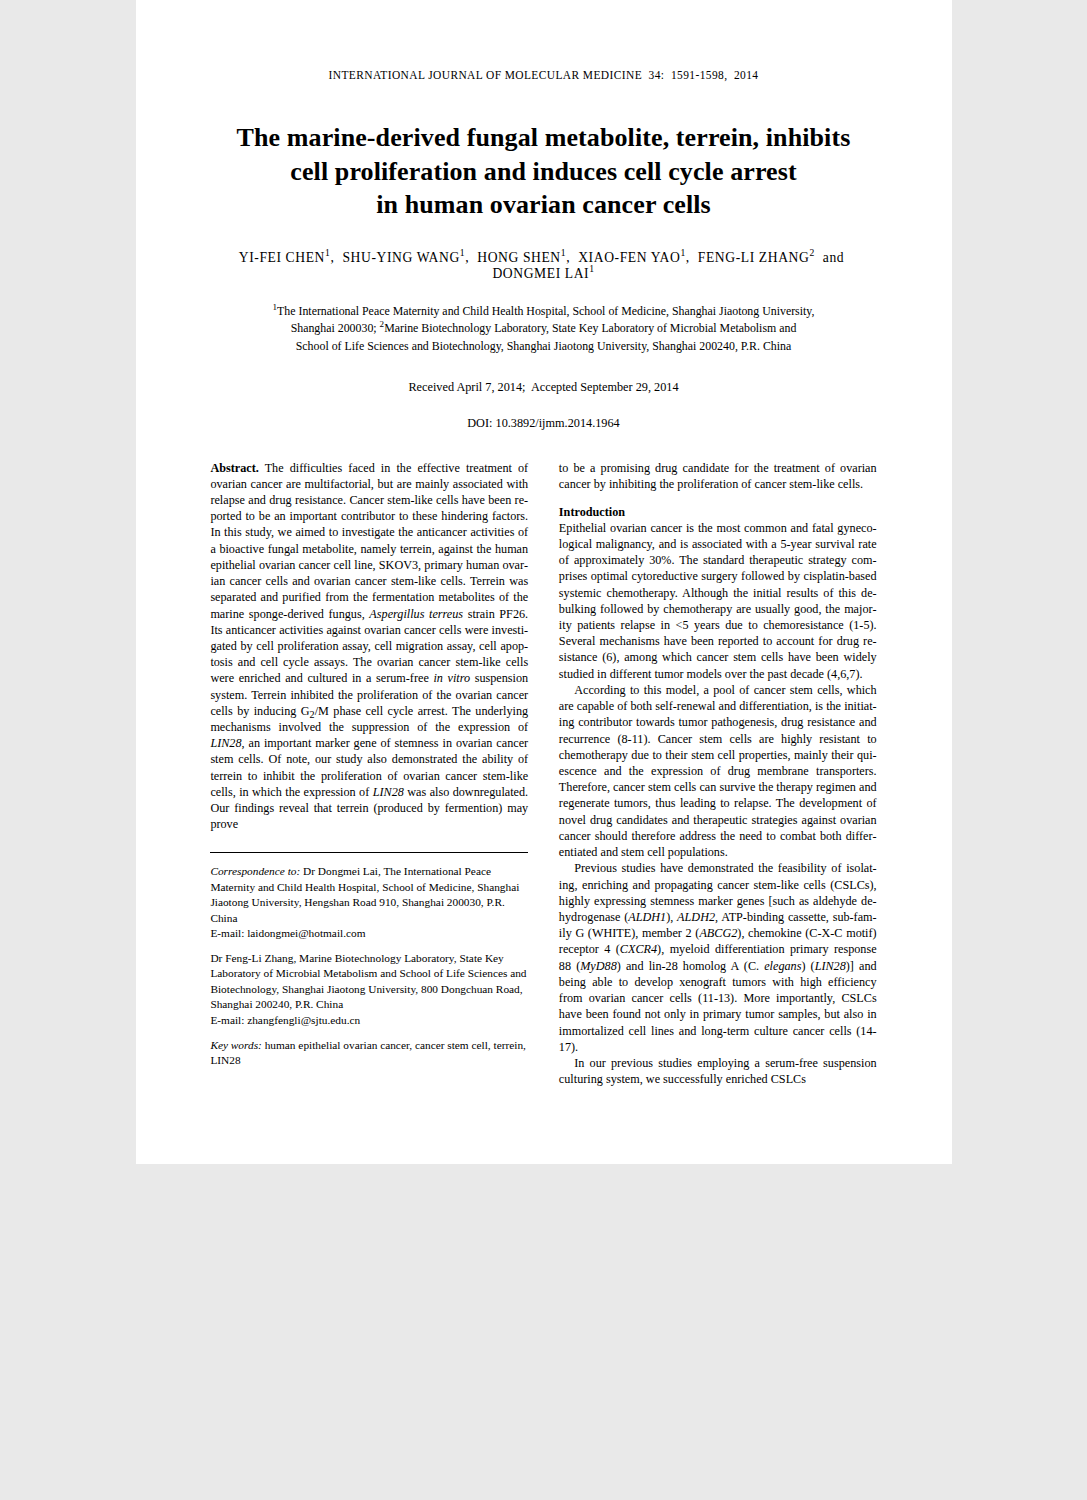INTERNATIONAL JOURNAL OF MOLECULAR MEDICINE 34: 1591-1598, 2014
The marine-derived fungal metabolite, terrein, inhibits
cell proliferation and induces cell cycle arrest
in human ovarian cancer cells
YI-FEI CHEN1, SHU-YING WANG1, HONG SHEN1, XIAO-FEN YAO1, FENG-LI ZHANG2 and DONGMEI LAI1
1The International Peace Maternity and Child Health Hospital, School of Medicine, Shanghai Jiaotong University,
Shanghai 200030; 2Marine Biotechnology Laboratory, State Key Laboratory of Microbial Metabolism and
School of Life Sciences and Biotechnology, Shanghai Jiaotong University, Shanghai 200240, P.R. China
Received April 7, 2014; Accepted September 29, 2014
DOI: 10.3892/ijmm.2014.1964
Abstract. The difficulties faced in the effective treatment of ovarian cancer are multifactorial, but are mainly associated with relapse and drug resistance. Cancer stem-like cells have been reported to be an important contributor to these hindering factors. In this study, we aimed to investigate the anticancer activities of a bioactive fungal metabolite, namely terrein, against the human epithelial ovarian cancer cell line, SKOV3, primary human ovarian cancer cells and ovarian cancer stem-like cells. Terrein was separated and purified from the fermentation metabolites of the marine sponge-derived fungus, Aspergillus terreus strain PF26. Its anticancer activities against ovarian cancer cells were investigated by cell proliferation assay, cell migration assay, cell apoptosis and cell cycle assays. The ovarian cancer stem-like cells were enriched and cultured in a serum-free in vitro suspension system. Terrein inhibited the proliferation of the ovarian cancer cells by inducing G2/M phase cell cycle arrest. The underlying mechanisms involved the suppression of the expression of LIN28, an important marker gene of stemness in ovarian cancer stem cells. Of note, our study also demonstrated the ability of terrein to inhibit the proliferation of ovarian cancer stem-like cells, in which the expression of LIN28 was also downregulated. Our findings reveal that terrein (produced by fermention) may prove
Correspondence to: Dr Dongmei Lai, The International Peace Maternity and Child Health Hospital, School of Medicine, Shanghai Jiaotong University, Hengshan Road 910, Shanghai 200030, P.R. China
E-mail: laidongmei@hotmail.com
Dr Feng-Li Zhang, Marine Biotechnology Laboratory, State Key Laboratory of Microbial Metabolism and School of Life Sciences and Biotechnology, Shanghai Jiaotong University, 800 Dongchuan Road, Shanghai 200240, P.R. China
E-mail: zhangfengli@sjtu.edu.cn
Key words: human epithelial ovarian cancer, cancer stem cell, terrein, LIN28
to be a promising drug candidate for the treatment of ovarian cancer by inhibiting the proliferation of cancer stem-like cells.
Introduction
Epithelial ovarian cancer is the most common and fatal gynecological malignancy, and is associated with a 5-year survival rate of approximately 30%. The standard therapeutic strategy comprises optimal cytoreductive surgery followed by cisplatin-based systemic chemotherapy. Although the initial results of this debulking followed by chemotherapy are usually good, the majority patients relapse in <5 years due to chemoresistance (1-5). Several mechanisms have been reported to account for drug resistance (6), among which cancer stem cells have been widely studied in different tumor models over the past decade (4,6,7).
According to this model, a pool of cancer stem cells, which are capable of both self-renewal and differentiation, is the initiating contributor towards tumor pathogenesis, drug resistance and recurrence (8-11). Cancer stem cells are highly resistant to chemotherapy due to their stem cell properties, mainly their quiescence and the expression of drug membrane transporters. Therefore, cancer stem cells can survive the therapy regimen and regenerate tumors, thus leading to relapse. The development of novel drug candidates and therapeutic strategies against ovarian cancer should therefore address the need to combat both differentiated and stem cell populations.
Previous studies have demonstrated the feasibility of isolating, enriching and propagating cancer stem-like cells (CSLCs), highly expressing stemness marker genes [such as aldehyde dehydrogenase (ALDH1), ALDH2, ATP-binding cassette, sub-family G (WHITE), member 2 (ABCG2), chemokine (C-X-C motif) receptor 4 (CXCR4), myeloid differentiation primary response 88 (MyD88) and lin-28 homolog A (C. elegans) (LIN28)] and being able to develop xenograft tumors with high efficiency from ovarian cancer cells (11-13). More importantly, CSLCs have been found not only in primary tumor samples, but also in immortalized cell lines and long-term culture cancer cells (14-17).
In our previous studies employing a serum-free suspension culturing system, we successfully enriched CSLCs